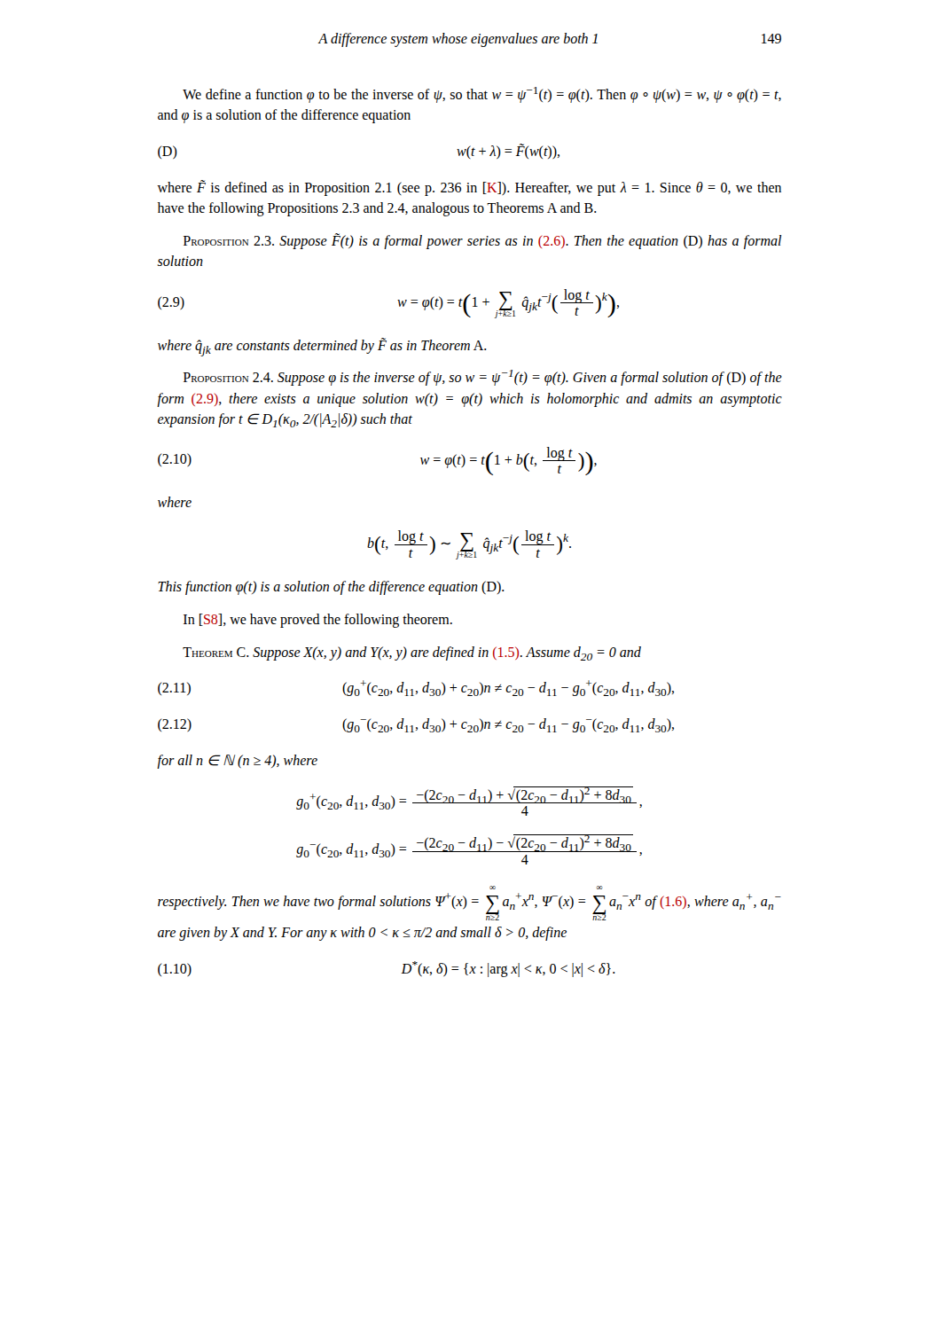A difference system whose eigenvalues are both 1 149
We define a function φ to be the inverse of ψ, so that w = ψ−1(t) = φ(t). Then φ ∘ ψ(w) = w, ψ ∘ φ(t) = t, and φ is a solution of the difference equation
(D) w(t + λ) = F̃(w(t)),
where F̃ is defined as in Proposition 2.1 (see p. 236 in [K]). Hereafter, we put λ = 1. Since θ = 0, we then have the following Propositions 2.3 and 2.4, analogous to Theorems A and B.
Proposition 2.3. Suppose F̃(t) is a formal power series as in (2.6). Then the equation (D) has a formal solution
(2.9) w = φ(t) = t(1 + ∑j+k≥1 q̂jkt−j(log t t)k),
where q̂jk are constants determined by F̃ as in Theorem A.
Proposition 2.4. Suppose φ is the inverse of ψ, so w = ψ−1(t) = φ(t). Given a formal solution of (D) of the form (2.9), there exists a unique solution w(t) = φ(t) which is holomorphic and admits an asymptotic expansion for t ∈ D1(κ0, 2/(|A2|δ)) such that
(2.10) w = φ(t) = t(1 + b(t, log t t)),
where
b(t, log t t) ∼ ∑j+k≥1 q̂jkt−j(log t t)k.
This function φ(t) is a solution of the difference equation (D).
In [S8], we have proved the following theorem.
Theorem C. Suppose X(x, y) and Y(x, y) are defined in (1.5). Assume d20 = 0 and
(2.11) (g0+(c20, d11, d30) + c20)n ≠ c20 − d11 − g0+(c20, d11, d30),
(2.12) (g0−(c20, d11, d30) + c20)n ≠ c20 − d11 − g0−(c20, d11, d30),
for all n ∈ ℕ (n ≥ 4), where
g0+(c20, d11, d30) = −(2c20 − d11) + √(2c20 − d11)2 + 8d30 4 ,
g0−(c20, d11, d30) = −(2c20 − d11) − √(2c20 − d11)2 + 8d30 4 ,
respectively. Then we have two formal solutions Ψ+(x) = ∞∑n≥2 an+xn, Ψ−(x) = ∞∑n≥2 an−xn of (1.6), where an+, an− are given by X and Y. For any κ with 0 < κ ≤ π/2 and small δ > 0, define
(1.10) D*(κ, δ) = {x : |arg x| < κ, 0 < |x| < δ}.